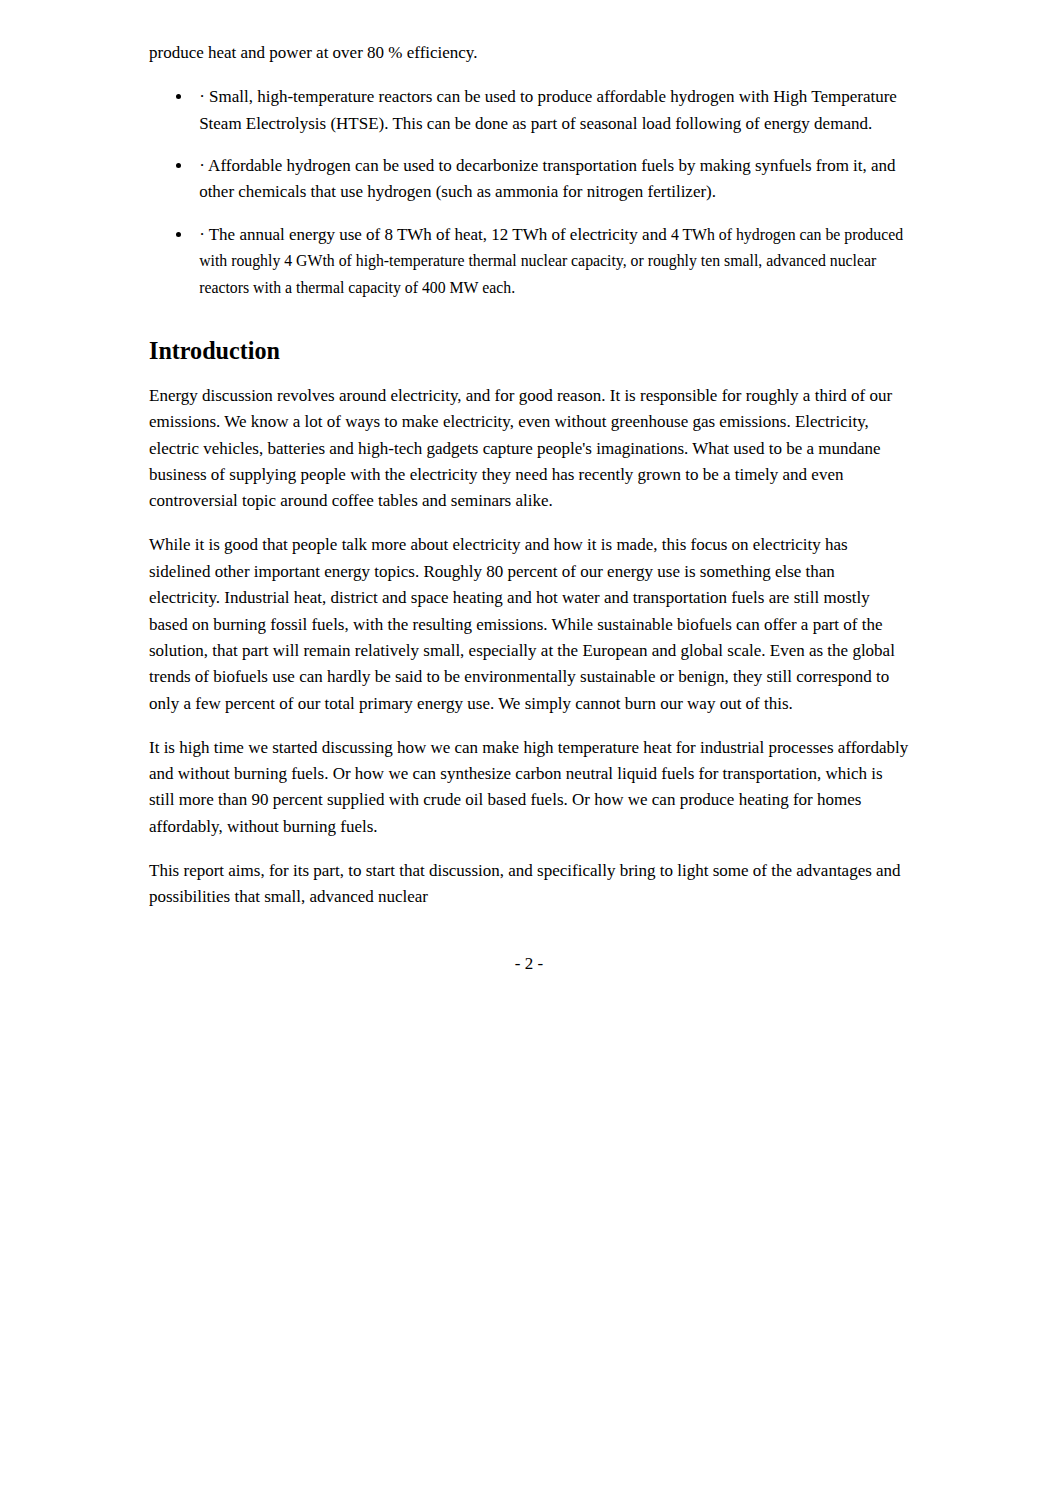produce heat and power at over 80 % efficiency.
· Small, high-temperature reactors can be used to produce affordable hydrogen with High Temperature Steam Electrolysis (HTSE). This can be done as part of seasonal load following of energy demand.
· Affordable hydrogen can be used to decarbonize transportation fuels by making synfuels from it, and other chemicals that use hydrogen (such as ammonia for nitrogen fertilizer).
· The annual energy use of 8 TWh of heat, 12 TWh of electricity and 4 TWh of hydrogen can be produced with roughly 4 GWth of high-temperature thermal nuclear capacity, or roughly ten small, advanced nuclear reactors with a thermal capacity of 400 MW each.
Introduction
Energy discussion revolves around electricity, and for good reason. It is responsible for roughly a third of our emissions. We know a lot of ways to make electricity, even without greenhouse gas emissions. Electricity, electric vehicles, batteries and high-tech gadgets capture people's imaginations. What used to be a mundane business of supplying people with the electricity they need has recently grown to be a timely and even controversial topic around coffee tables and seminars alike.
While it is good that people talk more about electricity and how it is made, this focus on electricity has sidelined other important energy topics. Roughly 80 percent of our energy use is something else than electricity. Industrial heat, district and space heating and hot water and transportation fuels are still mostly based on burning fossil fuels, with the resulting emissions. While sustainable biofuels can offer a part of the solution, that part will remain relatively small, especially at the European and global scale. Even as the global trends of biofuels use can hardly be said to be environmentally sustainable or benign, they still correspond to only a few percent of our total primary energy use. We simply cannot burn our way out of this.
It is high time we started discussing how we can make high temperature heat for industrial processes affordably and without burning fuels. Or how we can synthesize carbon neutral liquid fuels for transportation, which is still more than 90 percent supplied with crude oil based fuels. Or how we can produce heating for homes affordably, without burning fuels.
This report aims, for its part, to start that discussion, and specifically bring to light some of the advantages and possibilities that small, advanced nuclear
- 2 -